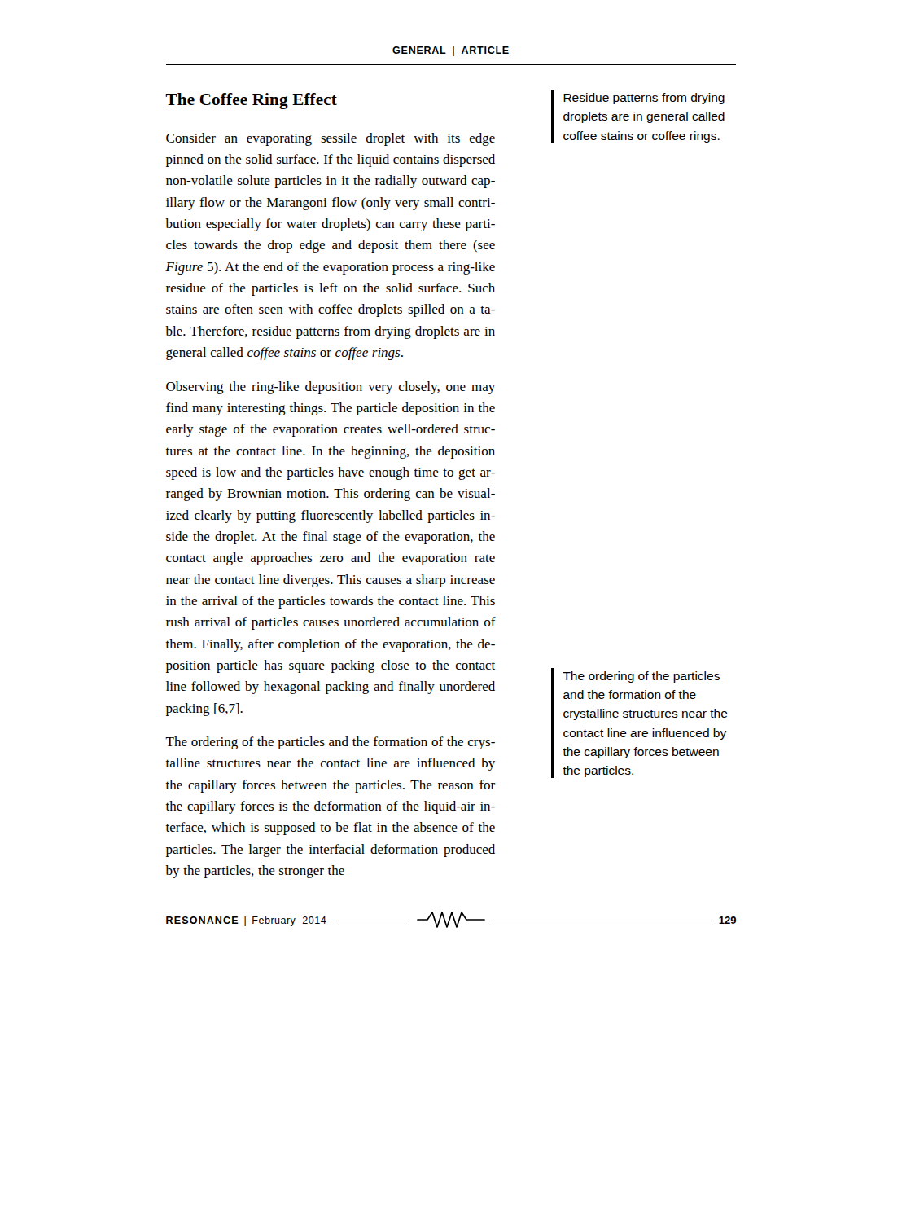GENERAL|ARTICLE
The Coffee Ring Effect
Consider an evaporating sessile droplet with its edge pinned on the solid surface. If the liquid contains dispersed non-volatile solute particles in it the radially outward capillary flow or the Marangoni flow (only very small contribution especially for water droplets) can carry these particles towards the drop edge and deposit them there (see Figure 5). At the end of the evaporation process a ring-like residue of the particles is left on the solid surface. Such stains are often seen with coffee droplets spilled on a table. Therefore, residue patterns from drying droplets are in general called coffee stains or coffee rings.
Observing the ring-like deposition very closely, one may find many interesting things. The particle deposition in the early stage of the evaporation creates well-ordered structures at the contact line. In the beginning, the deposition speed is low and the particles have enough time to get arranged by Brownian motion. This ordering can be visualized clearly by putting fluorescently labelled particles inside the droplet. At the final stage of the evaporation, the contact angle approaches zero and the evaporation rate near the contact line diverges. This causes a sharp increase in the arrival of the particles towards the contact line. This rush arrival of particles causes unordered accumulation of them. Finally, after completion of the evaporation, the deposition particle has square packing close to the contact line followed by hexagonal packing and finally unordered packing [6,7].
The ordering of the particles and the formation of the crystalline structures near the contact line are influenced by the capillary forces between the particles. The reason for the capillary forces is the deformation of the liquid-air interface, which is supposed to be flat in the absence of the particles. The larger the interfacial deformation produced by the particles, the stronger the
Residue patterns from drying droplets are in general called coffee stains or coffee rings.
The ordering of the particles and the formation of the crystalline structures near the contact line are influenced by the capillary forces between the particles.
RESONANCE|February 2014
129